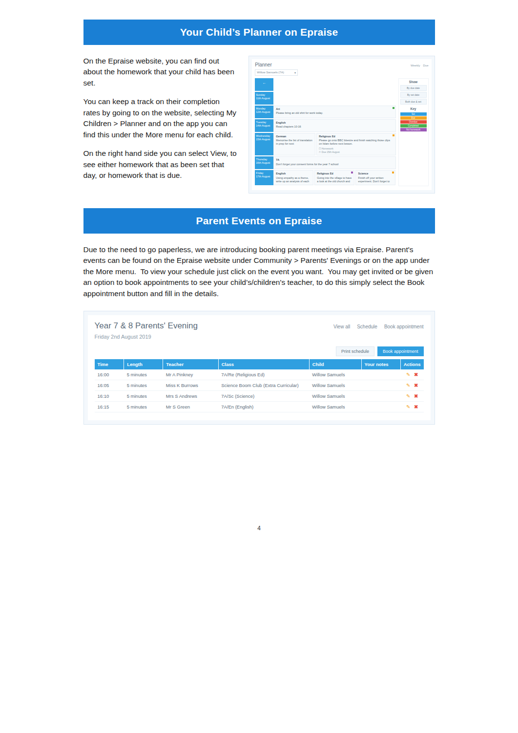Your Child’s Planner on Epraise
On the Epraise website, you can find out about the homework that your child has been set.
You can keep a track on their completion rates by going to on the website, selecting My Children > Planner and on the app you can find this under the More menu for each child.
On the right hand side you can select View, to see either homework that as been set that day, or homework that is due.
Planner
Weekly Due
Willow Samuels (7A)▾
←
Sunday
11th August
Monday
12th August
Art Please bring an old shirt for work today.
Tuesday
14th August
English Read chapters 10-16
Wednesday
15th August
German Memorise the list of translation in prep for next
Religious Ed Please go onto BBC bitesize and finish watching those clips on Islam before next lesson.
☐ Homework
⏱ Due 15th August
Thursday
16th August
7A Don't forget your consent forms for the year 7 school
Friday
17th August
English Using empathy as a theme, write up an analysis of each
Religious Ed Going into the village to have a look at the old church and
Science Finish off your written experiment. Don't forget to
Show
By due date
By set date
Both due & set
Key
Set
Due
Overdue
Completed
Not homework
Parent Events on Epraise
Due to the need to go paperless, we are introducing booking parent meetings via Epraise. Parent's events can be found on the Epraise website under Community > Parents' Evenings or on the app under the More menu. To view your schedule just click on the event you want. You may get invited or be given an option to book appointments to see your child’s/children's teacher, to do this simply select the Book appointment button and fill in the details.
Year 7 & 8 Parents' Evening
View all Schedule Book appointment
Friday 2nd August 2019
Print schedule
Book appointment
| Time | Length | Teacher | Class | Child | Your notes | Actions |
| --- | --- | --- | --- | --- | --- | --- |
| 16:00 | 5 minutes | Mr A Pinkney | 7A/Re (Religious Ed) | Willow Samuels | | ✎ ✖ |
| 16:05 | 5 minutes | Miss K Burrows | Science Boom Club (Extra Curricular) | Willow Samuels | | ✎ ✖ |
| 16:10 | 5 minutes | Mrs S Andrews | 7A/Sc (Science) | Willow Samuels | | ✎ ✖ |
| 16:15 | 5 minutes | Mr S Green | 7A/En (English) | Willow Samuels | | ✎ ✖ |
4